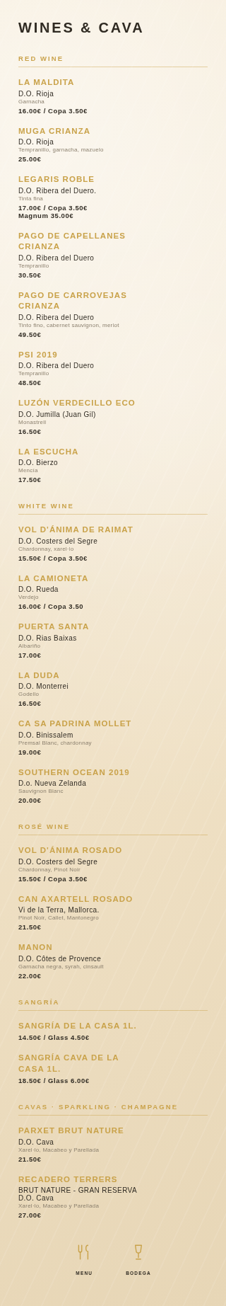Wines & Cava
Red Wine
La Maldita
D.O. Rioja
Garnacha
16.00€ / Copa 3.50€
Muga Crianza
D.O. Rioja
Tempranillo, garnacha, mazuelo
25.00€
Legaris Roble
D.O. Ribera del Duero.
Tinta fina
17.00€ / Copa 3.50€
Magnum 35.00€
Pago de Capellanes
Crianza
D.O. Ribera del Duero
Tempranillo
30.50€
Pago de Carrovejas
Crianza
D.O. Ribera del Duero
Tinto fino, cabernet sauvignon, merlot
49.50€
PSI 2019
D.O. Ribera del Duero
Tempranillo
48.50€
Luzón Verdecillo Eco
D.O. Jumilla (Juan Gil)
Monastrell
16.50€
La Escucha
D.O. Bierzo
Mencía
17.50€
White Wine
Vol d'Ánima de Raimat
D.O. Costers del Segre
Chardonnay, xarel·lo
15.50€ / Copa 3.50€
La Camioneta
D.O. Rueda
Verdejo
16.00€ / Copa 3.50
Puerta Santa
D.O. Rias Baixas
Albariño
17.00€
La Duda
D.O. Monterrei
Godello
16.50€
Ca Sa Padrina Mollet
D.O. Binissalem
Premsal Blanc, chardonnay
19.00€
Southern Ocean 2019
D.o. Nueva Zelanda
Sauvignon Blanc
20.00€
Rosé Wine
Vol d'Ánima Rosado
D.O. Costers del Segre
Chardonnay, Pinot Noir
15.50€ / Copa 3.50€
Can Axartell Rosado
Vi de la Terra, Mallorca.
Pinot Noir, Callet, Mantonegro
21.50€
Manon
D.O. Côtes de Provence
Garnacha negra, syrah, cinsault
22.00€
Sangría
Sangría de la Casa 1L.
14.50€ / Glass 4.50€
Sangría Cava de la
Casa 1L.
18.50€ / Glass 6.00€
Cavas · Sparkling · Champagne
Parxet Brut Nature
D.O. Cava
Xarel·lo, Macabeo y Parellada
21.50€
Recadero Terrers
BRUT NATURE - GRAN RESERVA
D.O. Cava
Xarel·lo, Macabeo y Parellada
27.00€
Menu
Bodega